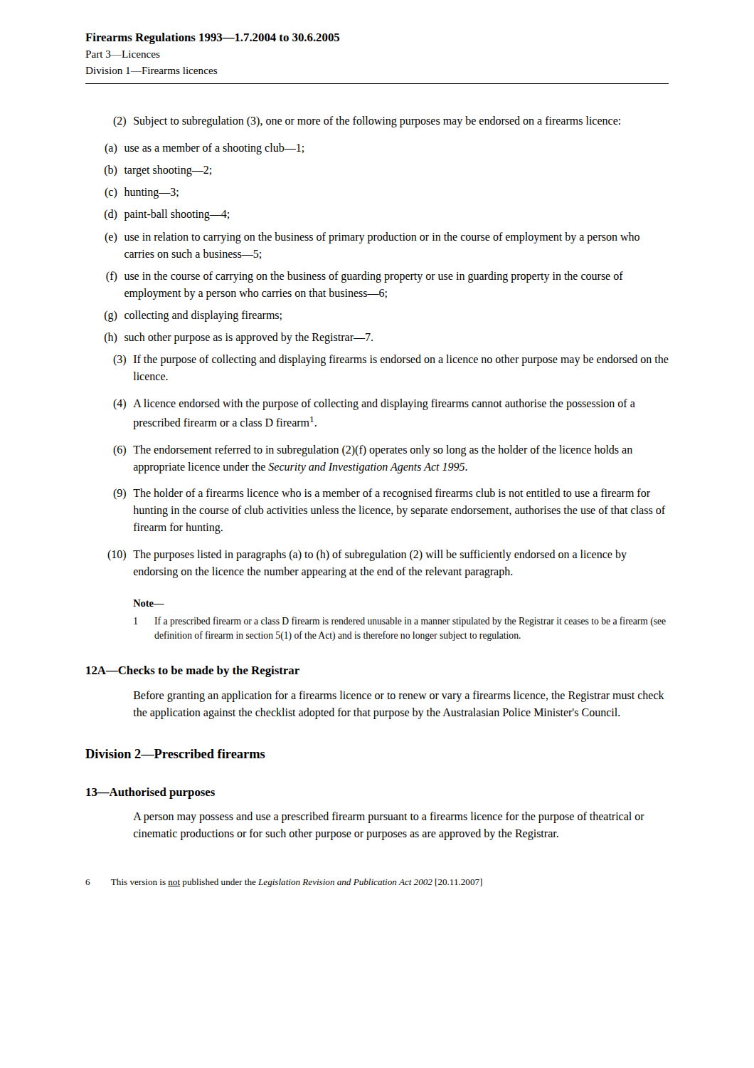Firearms Regulations 1993—1.7.2004 to 30.6.2005
Part 3—Licences
Division 1—Firearms licences
(2) Subject to subregulation (3), one or more of the following purposes may be endorsed on a firearms licence:
(a) use as a member of a shooting club—1;
(b) target shooting—2;
(c) hunting—3;
(d) paint-ball shooting—4;
(e) use in relation to carrying on the business of primary production or in the course of employment by a person who carries on such a business—5;
(f) use in the course of carrying on the business of guarding property or use in guarding property in the course of employment by a person who carries on that business—6;
(g) collecting and displaying firearms;
(h) such other purpose as is approved by the Registrar—7.
(3) If the purpose of collecting and displaying firearms is endorsed on a licence no other purpose may be endorsed on the licence.
(4) A licence endorsed with the purpose of collecting and displaying firearms cannot authorise the possession of a prescribed firearm or a class D firearm1.
(6) The endorsement referred to in subregulation (2)(f) operates only so long as the holder of the licence holds an appropriate licence under the Security and Investigation Agents Act 1995.
(9) The holder of a firearms licence who is a member of a recognised firearms club is not entitled to use a firearm for hunting in the course of club activities unless the licence, by separate endorsement, authorises the use of that class of firearm for hunting.
(10) The purposes listed in paragraphs (a) to (h) of subregulation (2) will be sufficiently endorsed on a licence by endorsing on the licence the number appearing at the end of the relevant paragraph.
Note—
1 If a prescribed firearm or a class D firearm is rendered unusable in a manner stipulated by the Registrar it ceases to be a firearm (see definition of firearm in section 5(1) of the Act) and is therefore no longer subject to regulation.
12A—Checks to be made by the Registrar
Before granting an application for a firearms licence or to renew or vary a firearms licence, the Registrar must check the application against the checklist adopted for that purpose by the Australasian Police Minister's Council.
Division 2—Prescribed firearms
13—Authorised purposes
A person may possess and use a prescribed firearm pursuant to a firearms licence for the purpose of theatrical or cinematic productions or for such other purpose or purposes as are approved by the Registrar.
6 This version is not published under the Legislation Revision and Publication Act 2002 [20.11.2007]